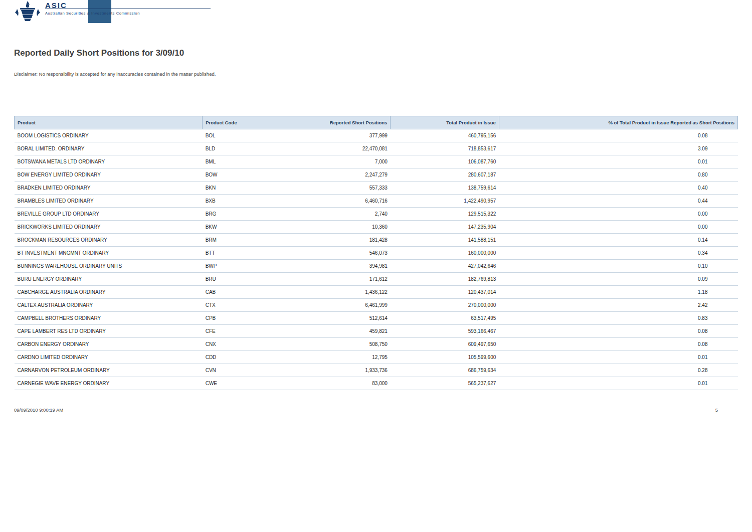ASIC
Australian Securities & Investments Commission
Reported Daily Short Positions for 3/09/10
Disclaimer: No responsibility is accepted for any inaccuracies contained in the matter published.
| Product | Product Code | Reported Short Positions | Total Product in Issue | % of Total Product in Issue Reported as Short Positions |
| --- | --- | --- | --- | --- |
| BOOM LOGISTICS ORDINARY | BOL | 377,999 | 460,795,156 | 0.08 |
| BORAL LIMITED. ORDINARY | BLD | 22,470,081 | 718,853,617 | 3.09 |
| BOTSWANA METALS LTD ORDINARY | BML | 7,000 | 106,087,760 | 0.01 |
| BOW ENERGY LIMITED ORDINARY | BOW | 2,247,279 | 280,607,187 | 0.80 |
| BRADKEN LIMITED ORDINARY | BKN | 557,333 | 138,759,614 | 0.40 |
| BRAMBLES LIMITED ORDINARY | BXB | 6,460,716 | 1,422,490,957 | 0.44 |
| BREVILLE GROUP LTD ORDINARY | BRG | 2,740 | 129,515,322 | 0.00 |
| BRICKWORKS LIMITED ORDINARY | BKW | 10,360 | 147,235,904 | 0.00 |
| BROCKMAN RESOURCES ORDINARY | BRM | 181,428 | 141,588,151 | 0.14 |
| BT INVESTMENT MNGMNT ORDINARY | BTT | 546,073 | 160,000,000 | 0.34 |
| BUNNINGS WAREHOUSE ORDINARY UNITS | BWP | 394,981 | 427,042,646 | 0.10 |
| BURU ENERGY ORDINARY | BRU | 171,612 | 182,769,813 | 0.09 |
| CABCHARGE AUSTRALIA ORDINARY | CAB | 1,436,122 | 120,437,014 | 1.18 |
| CALTEX AUSTRALIA ORDINARY | CTX | 6,461,999 | 270,000,000 | 2.42 |
| CAMPBELL BROTHERS ORDINARY | CPB | 512,614 | 63,517,495 | 0.83 |
| CAPE LAMBERT RES LTD ORDINARY | CFE | 459,821 | 593,166,467 | 0.08 |
| CARBON ENERGY ORDINARY | CNX | 508,750 | 609,497,650 | 0.08 |
| CARDNO LIMITED ORDINARY | CDD | 12,795 | 105,599,600 | 0.01 |
| CARNARVON PETROLEUM ORDINARY | CVN | 1,933,736 | 686,759,634 | 0.28 |
| CARNEGIE WAVE ENERGY ORDINARY | CWE | 83,000 | 565,237,627 | 0.01 |
09/09/2010 9:00:19 AM 5